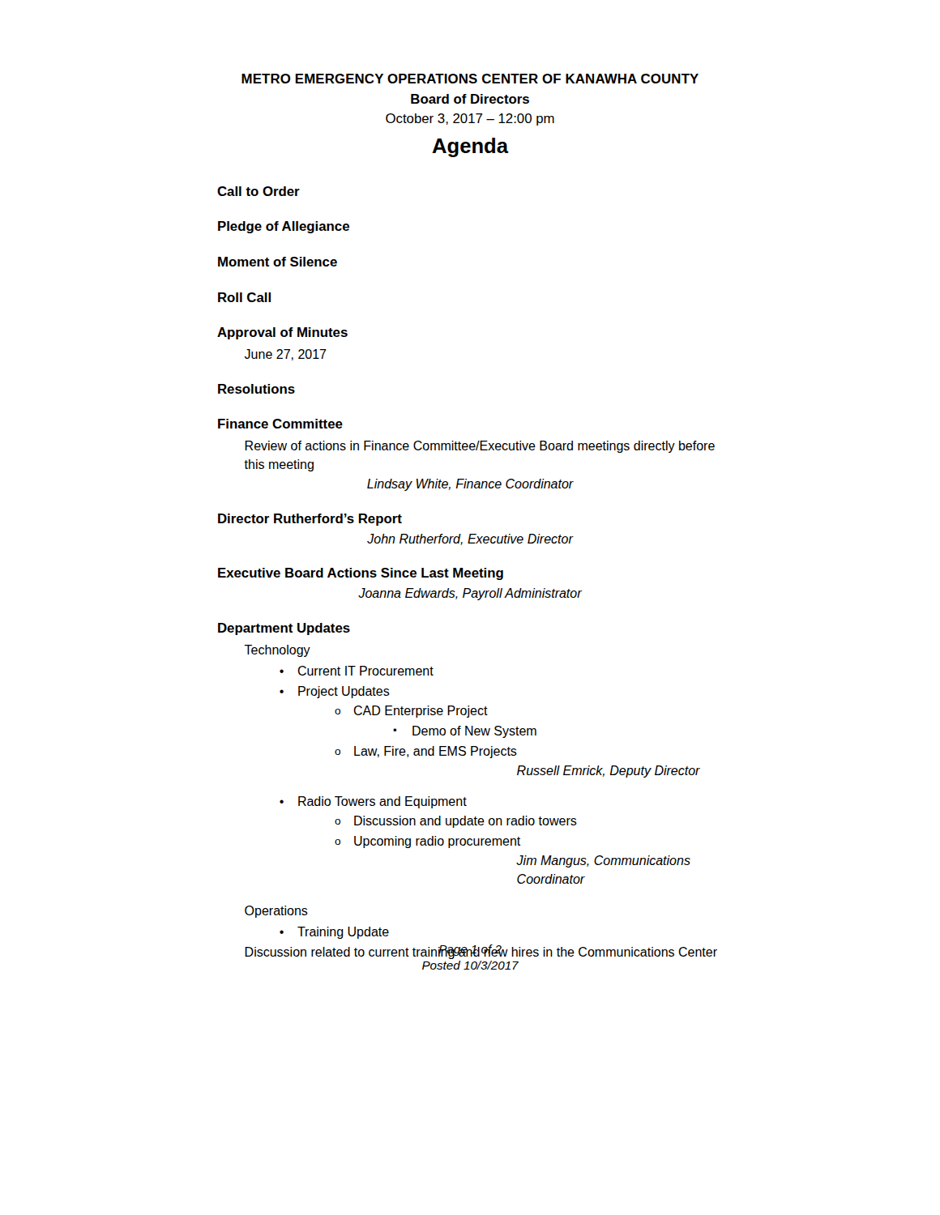METRO EMERGENCY OPERATIONS CENTER OF KANAWHA COUNTY
Board of Directors
October 3, 2017 – 12:00 pm
Agenda
Call to Order
Pledge of Allegiance
Moment of Silence
Roll Call
Approval of Minutes
June 27, 2017
Resolutions
Finance Committee
Review of actions in Finance Committee/Executive Board meetings directly before this meeting
Lindsay White, Finance Coordinator
Director Rutherford’s Report
John Rutherford, Executive Director
Executive Board Actions Since Last Meeting
Joanna Edwards, Payroll Administrator
Department Updates
Technology
Current IT Procurement
Project Updates
CAD Enterprise Project
Demo of New System
Law, Fire, and EMS Projects
Russell Emrick, Deputy Director
Radio Towers and Equipment
Discussion and update on radio towers
Upcoming radio procurement
Jim Mangus, Communications Coordinator
Operations
Training Update
Discussion related to current training and new hires in the Communications Center
Page 1 of 2
Posted 10/3/2017